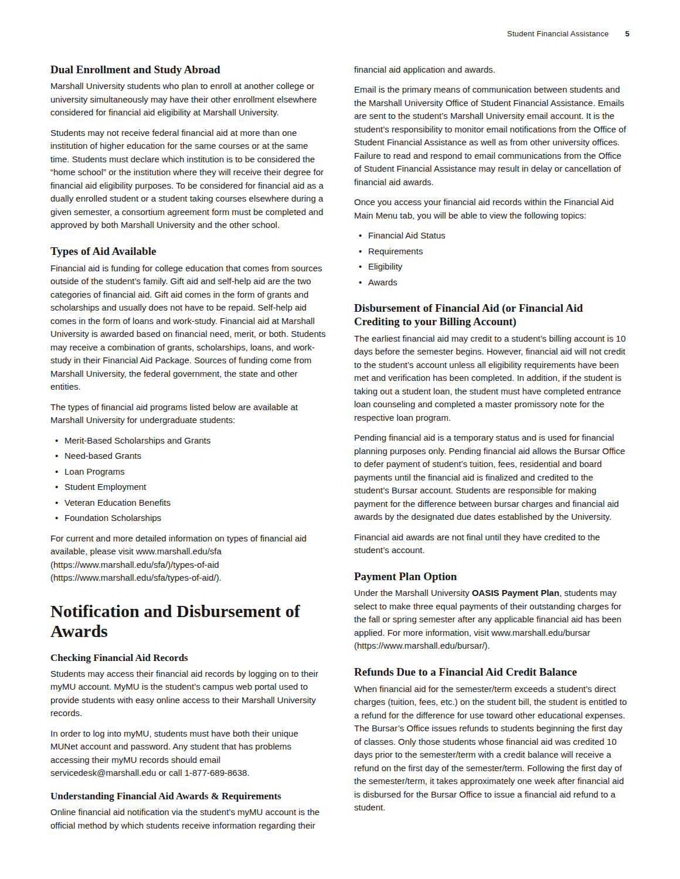Student Financial Assistance 5
Dual Enrollment and Study Abroad
Marshall University students who plan to enroll at another college or university simultaneously may have their other enrollment elsewhere considered for financial aid eligibility at Marshall University.
Students may not receive federal financial aid at more than one institution of higher education for the same courses or at the same time. Students must declare which institution is to be considered the “home school” or the institution where they will receive their degree for financial aid eligibility purposes. To be considered for financial aid as a dually enrolled student or a student taking courses elsewhere during a given semester, a consortium agreement form must be completed and approved by both Marshall University and the other school.
Types of Aid Available
Financial aid is funding for college education that comes from sources outside of the student’s family. Gift aid and self-help aid are the two categories of financial aid. Gift aid comes in the form of grants and scholarships and usually does not have to be repaid. Self-help aid comes in the form of loans and work-study. Financial aid at Marshall University is awarded based on financial need, merit, or both. Students may receive a combination of grants, scholarships, loans, and work-study in their Financial Aid Package. Sources of funding come from Marshall University, the federal government, the state and other entities.
The types of financial aid programs listed below are available at Marshall University for undergraduate students:
Merit-Based Scholarships and Grants
Need-based Grants
Loan Programs
Student Employment
Veteran Education Benefits
Foundation Scholarships
For current and more detailed information on types of financial aid available, please visit www.marshall.edu/sfa (https://www.marshall.edu/sfa/)/types-of-aid (https://www.marshall.edu/sfa/types-of-aid/).
Notification and Disbursement of Awards
Checking Financial Aid Records
Students may access their financial aid records by logging on to their myMU account. MyMU is the student’s campus web portal used to provide students with easy online access to their Marshall University records.
In order to log into myMU, students must have both their unique MUNet account and password. Any student that has problems accessing their myMU records should email servicedesk@marshall.edu or call 1-877-689-8638.
Understanding Financial Aid Awards & Requirements
Online financial aid notification via the student’s myMU account is the official method by which students receive information regarding their financial aid application and awards.
Email is the primary means of communication between students and the Marshall University Office of Student Financial Assistance. Emails are sent to the student’s Marshall University email account. It is the student’s responsibility to monitor email notifications from the Office of Student Financial Assistance as well as from other university offices. Failure to read and respond to email communications from the Office of Student Financial Assistance may result in delay or cancellation of financial aid awards.
Once you access your financial aid records within the Financial Aid Main Menu tab, you will be able to view the following topics:
Financial Aid Status
Requirements
Eligibility
Awards
Disbursement of Financial Aid (or Financial Aid Crediting to your Billing Account)
The earliest financial aid may credit to a student’s billing account is 10 days before the semester begins. However, financial aid will not credit to the student’s account unless all eligibility requirements have been met and verification has been completed. In addition, if the student is taking out a student loan, the student must have completed entrance loan counseling and completed a master promissory note for the respective loan program.
Pending financial aid is a temporary status and is used for financial planning purposes only. Pending financial aid allows the Bursar Office to defer payment of student’s tuition, fees, residential and board payments until the financial aid is finalized and credited to the student’s Bursar account. Students are responsible for making payment for the difference between bursar charges and financial aid awards by the designated due dates established by the University.
Financial aid awards are not final until they have credited to the student’s account.
Payment Plan Option
Under the Marshall University OASIS Payment Plan, students may select to make three equal payments of their outstanding charges for the fall or spring semester after any applicable financial aid has been applied. For more information, visit www.marshall.edu/bursar (https://www.marshall.edu/bursar/).
Refunds Due to a Financial Aid Credit Balance
When financial aid for the semester/term exceeds a student’s direct charges (tuition, fees, etc.) on the student bill, the student is entitled to a refund for the difference for use toward other educational expenses. The Bursar’s Office issues refunds to students beginning the first day of classes. Only those students whose financial aid was credited 10 days prior to the semester/term with a credit balance will receive a refund on the first day of the semester/term. Following the first day of the semester/term, it takes approximately one week after financial aid is disbursed for the Bursar Office to issue a financial aid refund to a student.